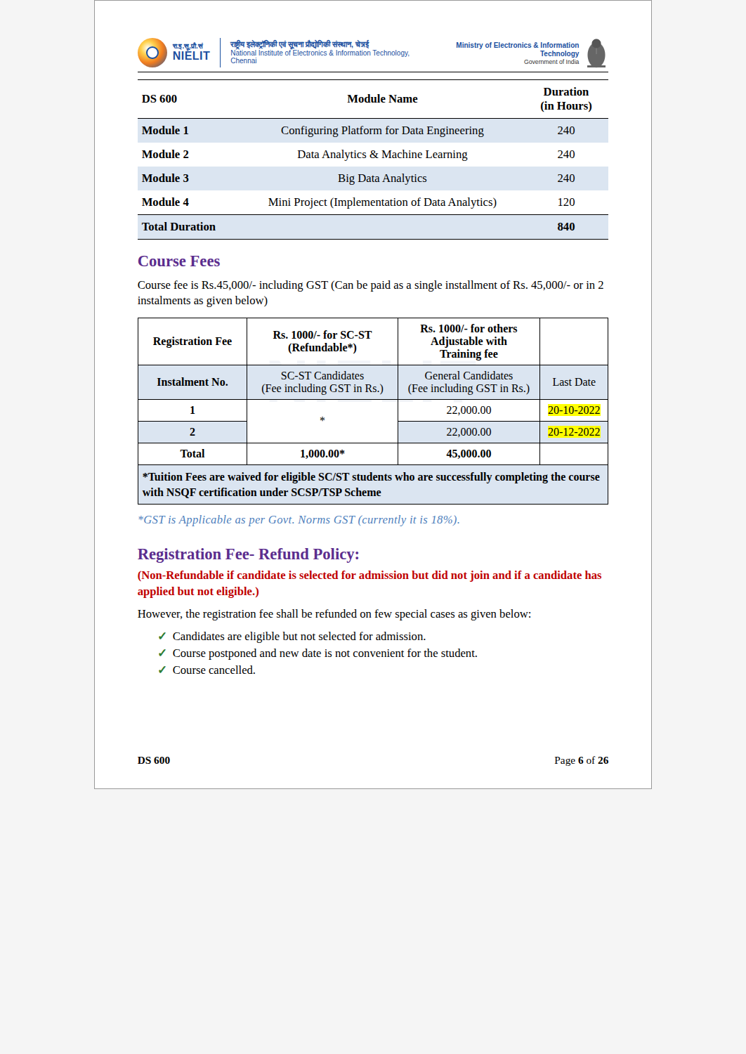NIELIT
रा.इ.सू.प्रौ.सं
NIELIT
राष्ट्रीय इलेक्ट्रॉनिकी एवं सूचना प्रौद्योगिकी संस्थान, चेन्नई
National Institute of Electronics & Information Technology, Chennai
Ministry of Electronics & Information Technology
Government of India
| DS 600 | Module Name | Duration (in Hours) |
| --- | --- | --- |
| Module 1 | Configuring Platform for Data Engineering | 240 |
| Module 2 | Data Analytics & Machine Learning | 240 |
| Module 3 | Big Data Analytics | 240 |
| Module 4 | Mini Project (Implementation of Data Analytics) | 120 |
| Total Duration | | 840 |
Course Fees
Course fee is Rs.45,000/- including GST (Can be paid as a single installment of Rs. 45,000/- or in 2 instalments as given below)
| Registration Fee | Rs. 1000/- for SC-ST (Refundable*) | Rs. 1000/- for others Adjustable with Training fee | |
| Instalment No. | SC-ST Candidates (Fee including GST in Rs.) | General Candidates (Fee including GST in Rs.) | Last Date |
| 1 | * | 22,000.00 | 20-10-2022 |
| 2 | 22,000.00 | 20-12-2022 |
| Total | 1,000.00* | 45,000.00 | |
| *Tuition Fees are waived for eligible SC/ST students who are successfully completing the course with NSQF certification under SCSP/TSP Scheme |
*GST is Applicable as per Govt. Norms GST (currently it is 18%).
Registration Fee- Refund Policy:
(Non-Refundable if candidate is selected for admission but did not join and if a candidate has applied but not eligible.)
However, the registration fee shall be refunded on few special cases as given below:
Candidates are eligible but not selected for admission.
Course postponed and new date is not convenient for the student.
Course cancelled.
DS 600
Page 6 of 26